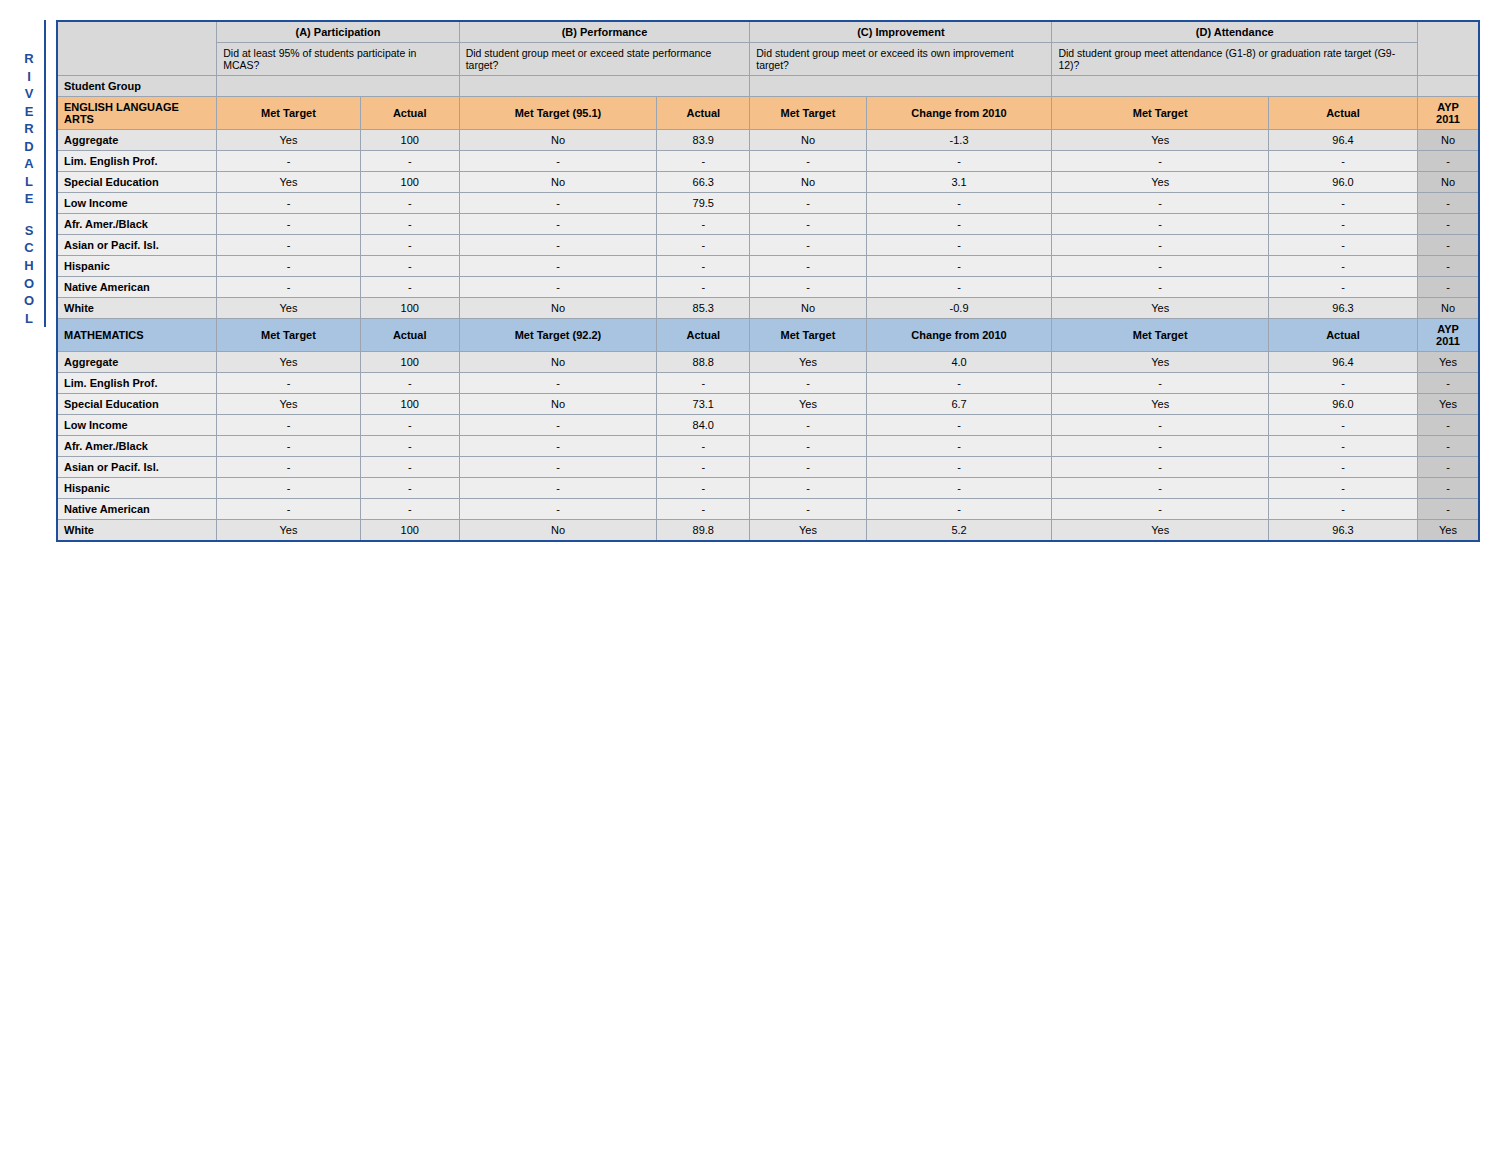RIVERDALE SCHOOL
| | (A) Participation | (B) Performance | (C) Improvement | (D) Attendance | |
| --- | --- | --- | --- | --- | --- |
| Did at least 95% of students participate in MCAS? | Did student group meet or exceed state performance target? | Did student group meet or exceed its own improvement target? | Did student group meet attendance (G1-8) or graduation rate target (G9-12)? |
| Student Group | | | | | |
| ENGLISH LANGUAGE ARTS | Met Target | Actual | Met Target (95.1) | Actual | Met Target | Change from 2010 | Met Target | Actual | AYP 2011 |
| Aggregate | Yes | 100 | No | 83.9 | No | -1.3 | Yes | 96.4 | No |
| Lim. English Prof. | - | - | - | - | - | - | - | - | - |
| Special Education | Yes | 100 | No | 66.3 | No | 3.1 | Yes | 96.0 | No |
| Low Income | - | - | - | 79.5 | - | - | - | - | - |
| Afr. Amer./Black | - | - | - | - | - | - | - | - | - |
| Asian or Pacif. Isl. | - | - | - | - | - | - | - | - | - |
| Hispanic | - | - | - | - | - | - | - | - | - |
| Native American | - | - | - | - | - | - | - | - | - |
| White | Yes | 100 | No | 85.3 | No | -0.9 | Yes | 96.3 | No |
| MATHEMATICS | Met Target | Actual | Met Target (92.2) | Actual | Met Target | Change from 2010 | Met Target | Actual | AYP 2011 |
| Aggregate | Yes | 100 | No | 88.8 | Yes | 4.0 | Yes | 96.4 | Yes |
| Lim. English Prof. | - | - | - | - | - | - | - | - | - |
| Special Education | Yes | 100 | No | 73.1 | Yes | 6.7 | Yes | 96.0 | Yes |
| Low Income | - | - | - | 84.0 | - | - | - | - | - |
| Afr. Amer./Black | - | - | - | - | - | - | - | - | - |
| Asian or Pacif. Isl. | - | - | - | - | - | - | - | - | - |
| Hispanic | - | - | - | - | - | - | - | - | - |
| Native American | - | - | - | - | - | - | - | - | - |
| White | Yes | 100 | No | 89.8 | Yes | 5.2 | Yes | 96.3 | Yes |